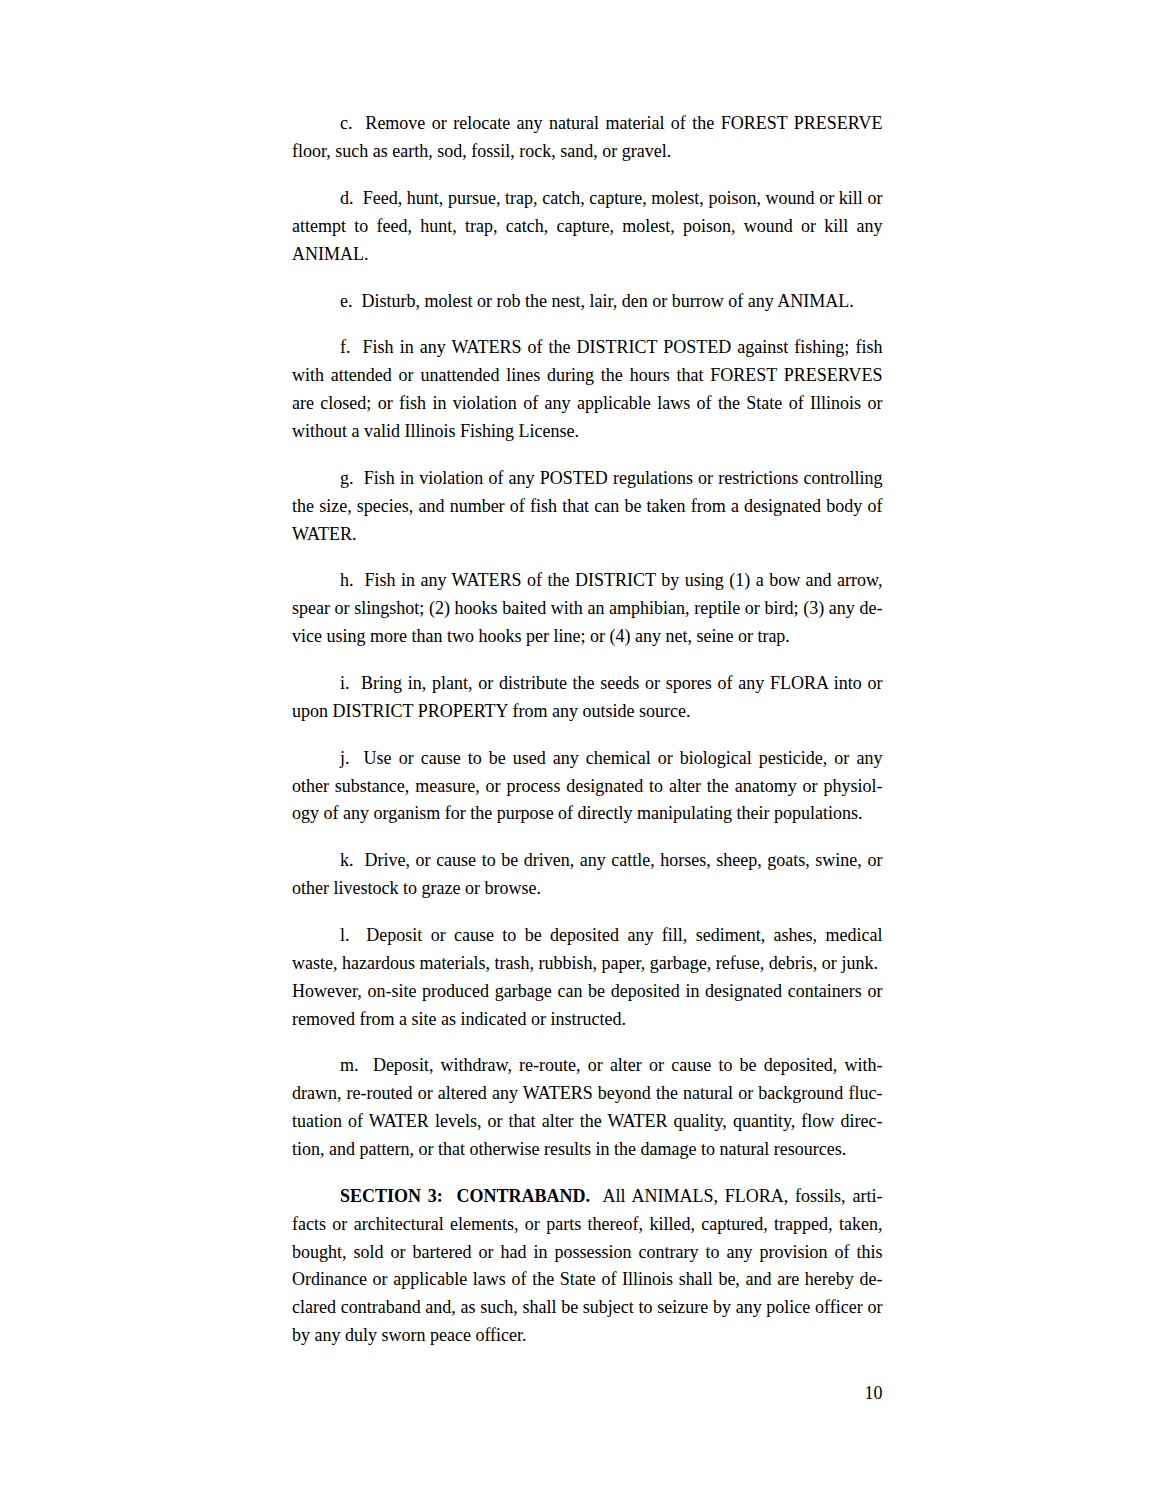c. Remove or relocate any natural material of the FOREST PRESERVE floor, such as earth, sod, fossil, rock, sand, or gravel.
d. Feed, hunt, pursue, trap, catch, capture, molest, poison, wound or kill or attempt to feed, hunt, trap, catch, capture, molest, poison, wound or kill any ANIMAL.
e. Disturb, molest or rob the nest, lair, den or burrow of any ANIMAL.
f. Fish in any WATERS of the DISTRICT POSTED against fishing; fish with attended or unattended lines during the hours that FOREST PRESERVES are closed; or fish in violation of any applicable laws of the State of Illinois or without a valid Illinois Fishing License.
g. Fish in violation of any POSTED regulations or restrictions controlling the size, species, and number of fish that can be taken from a designated body of WATER.
h. Fish in any WATERS of the DISTRICT by using (1) a bow and arrow, spear or slingshot; (2) hooks baited with an amphibian, reptile or bird; (3) any device using more than two hooks per line; or (4) any net, seine or trap.
i. Bring in, plant, or distribute the seeds or spores of any FLORA into or upon DISTRICT PROPERTY from any outside source.
j. Use or cause to be used any chemical or biological pesticide, or any other substance, measure, or process designated to alter the anatomy or physiology of any organism for the purpose of directly manipulating their populations.
k. Drive, or cause to be driven, any cattle, horses, sheep, goats, swine, or other livestock to graze or browse.
l. Deposit or cause to be deposited any fill, sediment, ashes, medical waste, hazardous materials, trash, rubbish, paper, garbage, refuse, debris, or junk. However, on-site produced garbage can be deposited in designated containers or removed from a site as indicated or instructed.
m. Deposit, withdraw, re-route, or alter or cause to be deposited, withdrawn, re-routed or altered any WATERS beyond the natural or background fluctuation of WATER levels, or that alter the WATER quality, quantity, flow direction, and pattern, or that otherwise results in the damage to natural resources.
SECTION 3: CONTRABAND. All ANIMALS, FLORA, fossils, artifacts or architectural elements, or parts thereof, killed, captured, trapped, taken, bought, sold or bartered or had in possession contrary to any provision of this Ordinance or applicable laws of the State of Illinois shall be, and are hereby declared contraband and, as such, shall be subject to seizure by any police officer or by any duly sworn peace officer.
10